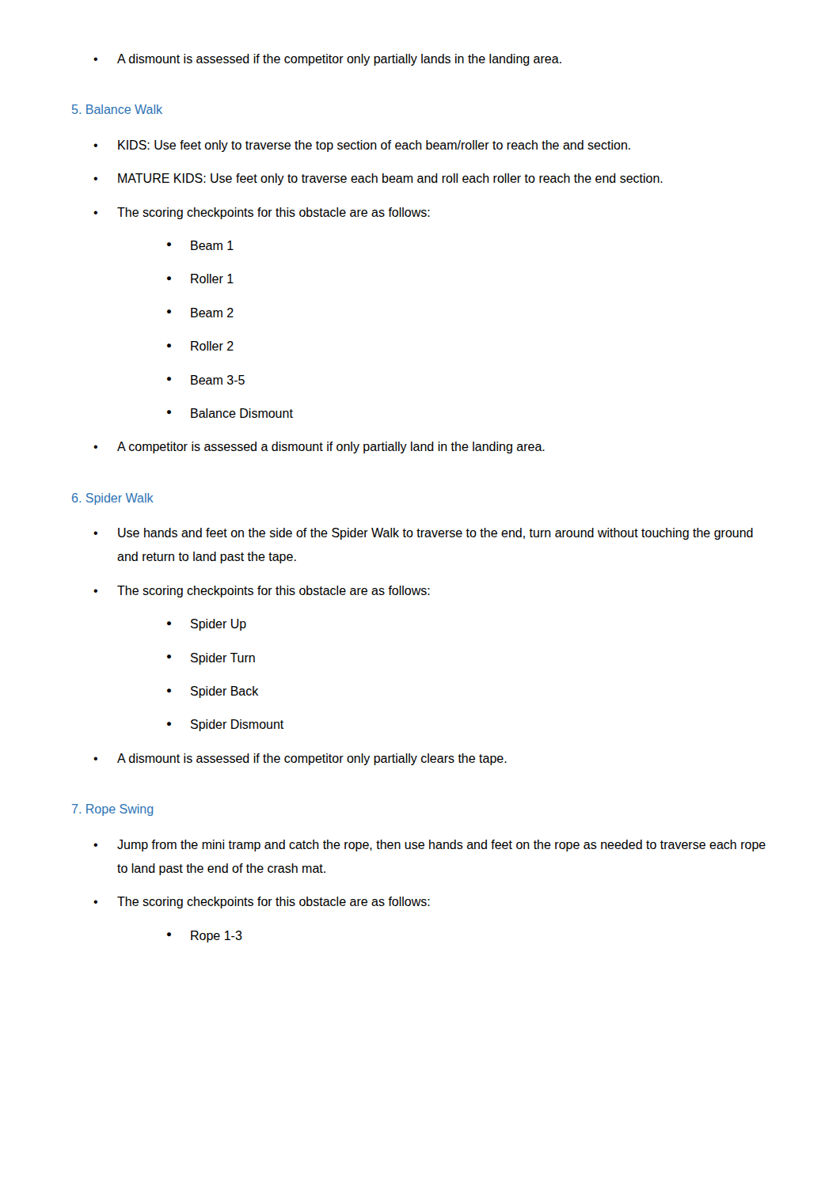A dismount is assessed if the competitor only partially lands in the landing area.
5. Balance Walk
KIDS: Use feet only to traverse the top section of each beam/roller to reach the and section.
MATURE KIDS: Use feet only to traverse each beam and roll each roller to reach the end section.
The scoring checkpoints for this obstacle are as follows:
Beam 1
Roller 1
Beam 2
Roller 2
Beam 3-5
Balance Dismount
A competitor is assessed a dismount if only partially land in the landing area.
6. Spider Walk
Use hands and feet on the side of the Spider Walk to traverse to the end, turn around without touching the ground and return to land past the tape.
The scoring checkpoints for this obstacle are as follows:
Spider Up
Spider Turn
Spider Back
Spider Dismount
A dismount is assessed if the competitor only partially clears the tape.
7. Rope Swing
Jump from the mini tramp and catch the rope, then use hands and feet on the rope as needed to traverse each rope to land past the end of the crash mat.
The scoring checkpoints for this obstacle are as follows:
Rope 1-3